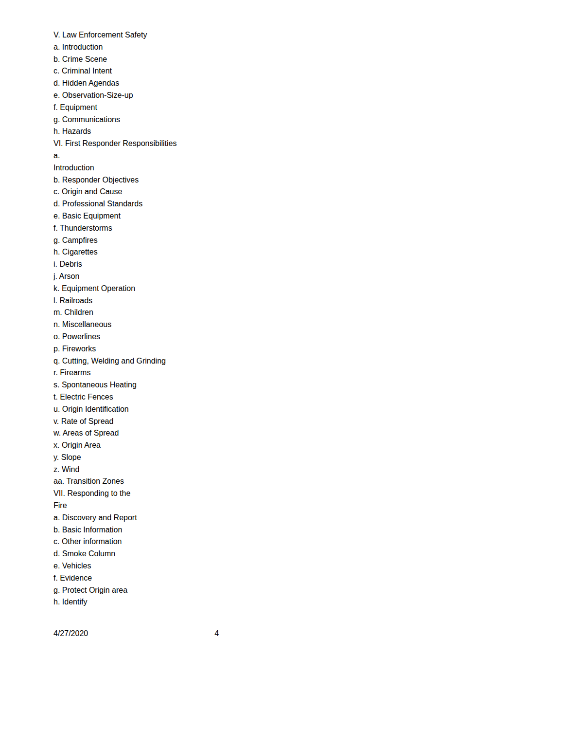V. Law Enforcement Safety
a. Introduction
b. Crime Scene
c. Criminal Intent
d. Hidden Agendas
e. Observation-Size-up
f. Equipment
g. Communications
h. Hazards
VI. First Responder Responsibilities
a.
Introduction
b. Responder Objectives
c. Origin and Cause
d. Professional Standards
e. Basic Equipment
f. Thunderstorms
g. Campfires
h. Cigarettes
i. Debris
j. Arson
k. Equipment Operation
l. Railroads
m. Children
n. Miscellaneous
o. Powerlines
p. Fireworks
q. Cutting, Welding and Grinding
r. Firearms
s. Spontaneous Heating
t. Electric Fences
u. Origin Identification
v. Rate of Spread
w. Areas of Spread
x. Origin Area
y. Slope
z. Wind
aa. Transition Zones
VII. Responding to the
Fire
a. Discovery and Report
b. Basic Information
c. Other information
d. Smoke Column
e. Vehicles
f. Evidence
g. Protect Origin area
h. Identify
4/27/2020 4